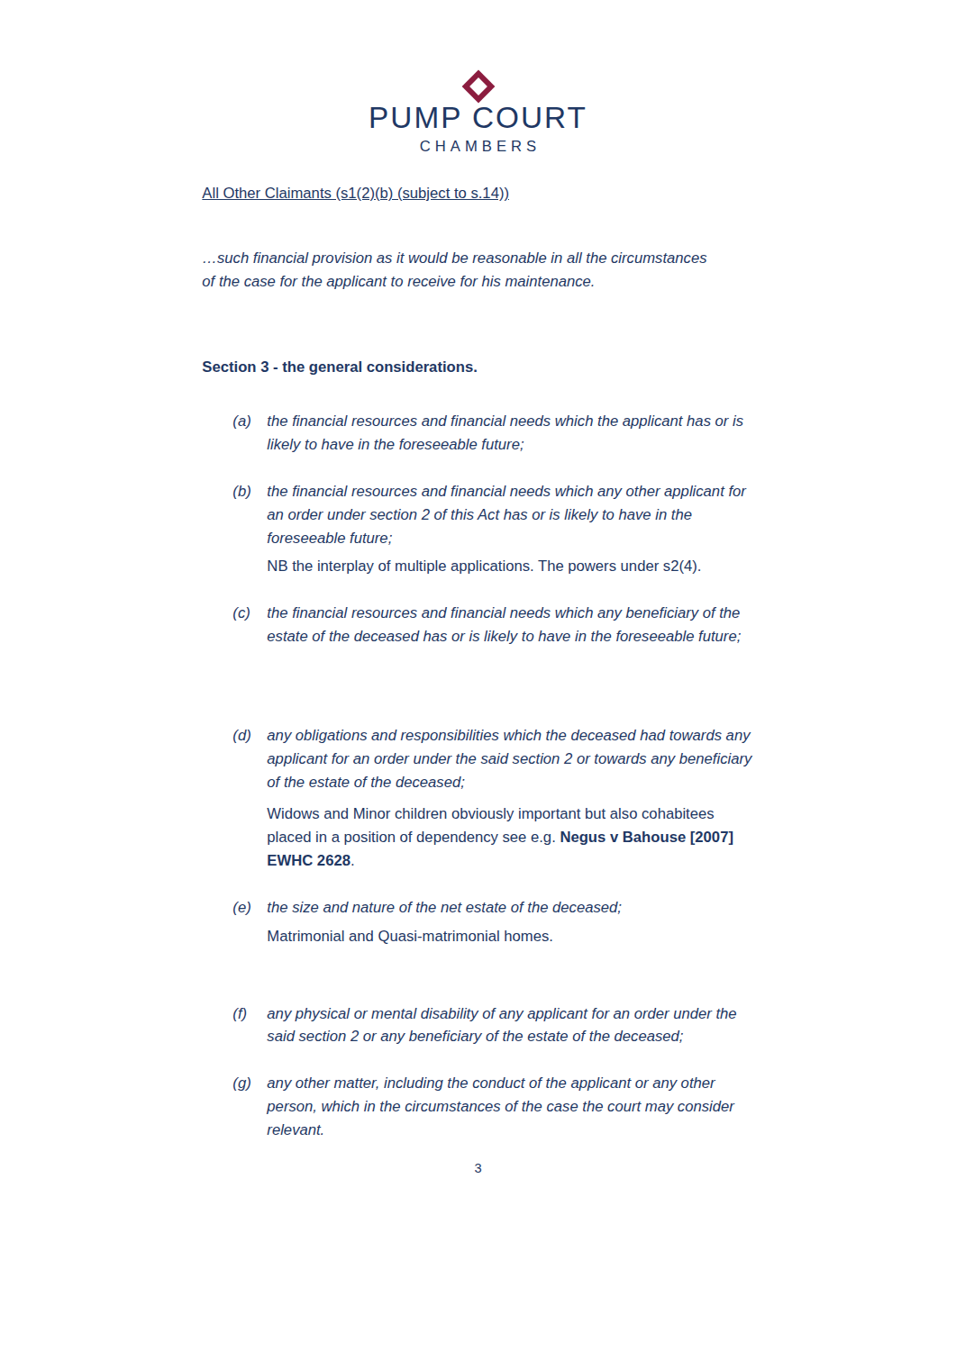PUMP COURT
CHAMBERS
All Other Claimants (s1(2)(b) (subject to s.14))
…such financial provision as it would be reasonable in all the circumstances of the case for the applicant to receive for his maintenance.
Section 3 - the general considerations.
(a)
the financial resources and financial needs which the applicant has or is likely to have in the foreseeable future;
(b)
the financial resources and financial needs which any other applicant for an order under section 2 of this Act has or is likely to have in the foreseeable future;
NB the interplay of multiple applications. The powers under s2(4).
(c)
the financial resources and financial needs which any beneficiary of the estate of the deceased has or is likely to have in the foreseeable future;
(d)
any obligations and responsibilities which the deceased had towards any applicant for an order under the said section 2 or towards any beneficiary of the estate of the deceased;
Widows and Minor children obviously important but also cohabitees placed in a position of dependency see e.g. Negus v Bahouse [2007] EWHC 2628.
(e)
the size and nature of the net estate of the deceased;
Matrimonial and Quasi-matrimonial homes.
(f)
any physical or mental disability of any applicant for an order under the said section 2 or any beneficiary of the estate of the deceased;
(g)
any other matter, including the conduct of the applicant or any other person, which in the circumstances of the case the court may consider relevant.
3